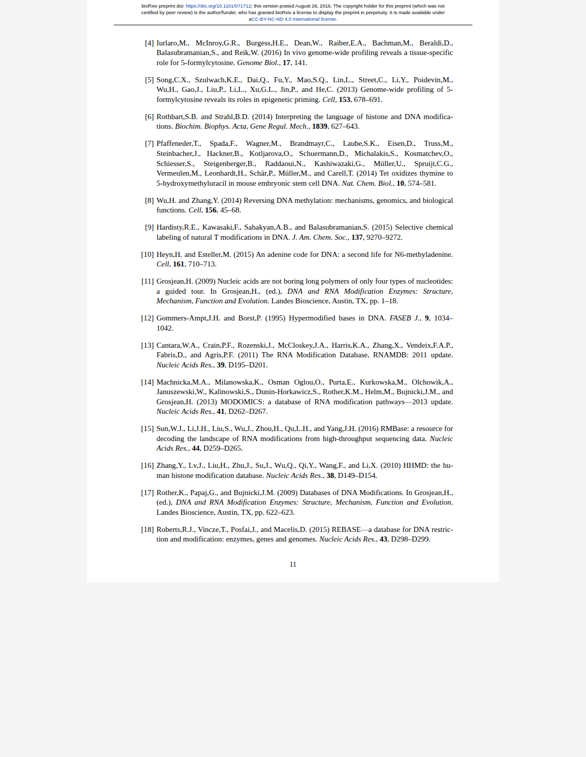bioRxiv preprint doi: https://doi.org/10.1101/071712; this version posted August 26, 2016. The copyright holder for this preprint (which was not
certified by peer review) is the author/funder, who has granted bioRxiv a license to display the preprint in perpetuity. It is made available under
aCC-BY-NC-ND 4.0 International license.
[4] Iurlaro,M., McInroy,G.R., Burgess,H.E., Dean,W., Raiber,E.A., Bachman,M., Beraldi,D., Balasubramanian,S., and Reik,W. (2016) In vivo genome-wide profiling reveals a tissue-specific role for 5-formylcytosine. Genome Biol., 17, 141.
[5] Song,C.X., Szulwach,K.E., Dai,Q., Fu,Y., Mao,S.Q., Lin,L., Street,C., Li,Y., Poidevin,M., Wu,H., Gao,J., Liu,P., Li,L., Xu,G.L., Jin,P., and He,C. (2013) Genome-wide profiling of 5-formylcytosine reveals its roles in epigenetic priming. Cell, 153, 678–691.
[6] Rothbart,S.B. and Strahl,B.D. (2014) Interpreting the language of histone and DNA modifications. Biochim. Biophys. Acta, Gene Regul. Mech., 1839, 627–643.
[7] Pfaffeneder,T., Spada,F., Wagner,M., Brandmayr,C., Laube,S.K., Eisen,D., Truss,M., Steinbacher,J., Hackner,B., Kotljarova,O., Schuermann,D., Michalakis,S., Kosmatchev,O., Schiesser,S., Steigenberger,B., Raddaoui,N., Kashiwazaki,G., Müller,U., Spruijt,C.G., Vermeulen,M., Leonhardt,H., Schär,P., Müller,M., and Carell,T. (2014) Tet oxidizes thymine to 5-hydroxymethyluracil in mouse embryonic stem cell DNA. Nat. Chem. Biol., 10, 574–581.
[8] Wu,H. and Zhang,Y. (2014) Reversing DNA methylation: mechanisms, genomics, and biological functions. Cell, 156, 45–68.
[9] Hardisty,R.E., Kawasaki,F., Sahakyan,A.B., and Balasubramanian,S. (2015) Selective chemical labeling of natural T modifications in DNA. J. Am. Chem. Soc., 137, 9270–9272.
[10] Heyn,H. and Esteller,M. (2015) An adenine code for DNA: a second life for N6-methyladenine. Cell, 161, 710–713.
[11] Grosjean,H. (2009) Nucleic acids are not boring long polymers of only four types of nucleotides: a guided tour. In Grosjean,H., (ed.), DNA and RNA Modification Enzymes: Structure, Mechanism, Function and Evolution. Landes Bioscience, Austin, TX, pp. 1–18.
[12] Gommers-Ampt,J.H. and Borst,P. (1995) Hypermodified bases in DNA. FASEB J., 9, 1034–1042.
[13] Cantara,W.A., Crain,P.F., Rozenski,J., McCloskey,J.A., Harris,K.A., Zhang,X., Vendeix,F.A.P., Fabris,D., and Agris,P.F. (2011) The RNA Modification Database, RNAMDB: 2011 update. Nucleic Acids Res., 39, D195–D201.
[14] Machnicka,M.A., Milanowska,K., Osman Oglou,O., Purta,E., Kurkowska,M., Olchowik,A., Januszewski,W., Kalinowski,S., Dunin-Horkawicz,S., Rother,K.M., Helm,M., Bujnicki,J.M., and Grosjean,H. (2013) MODOMICS: a database of RNA modification pathways—2013 update. Nucleic Acids Res., 41, D262–D267.
[15] Sun,W.J., Li,J.H., Liu,S., Wu,J., Zhou,H., Qu,L.H., and Yang,J.H. (2016) RMBase: a resource for decoding the landscape of RNA modifications from high-throughput sequencing data. Nucleic Acids Res., 44, D259–D265.
[16] Zhang,Y., Lv,J., Liu,H., Zhu,J., Su,J., Wu,Q., Qi,Y., Wang,F., and Li,X. (2010) HHMD: the human histone modification database. Nucleic Acids Res., 38, D149–D154.
[17] Rother,K., Papaj,G., and Bujnicki,J.M. (2009) Databases of DNA Modifications. In Grosjean,H., (ed.), DNA and RNA Modification Enzymes: Structure, Mechanism, Function and Evolution. Landes Bioscience, Austin, TX, pp. 622–623.
[18] Roberts,R.J., Vincze,T., Posfai,J., and Macelis,D. (2015) REBASE—a database for DNA restriction and modification: enzymes, genes and genomes. Nucleic Acids Res., 43, D298–D299.
11